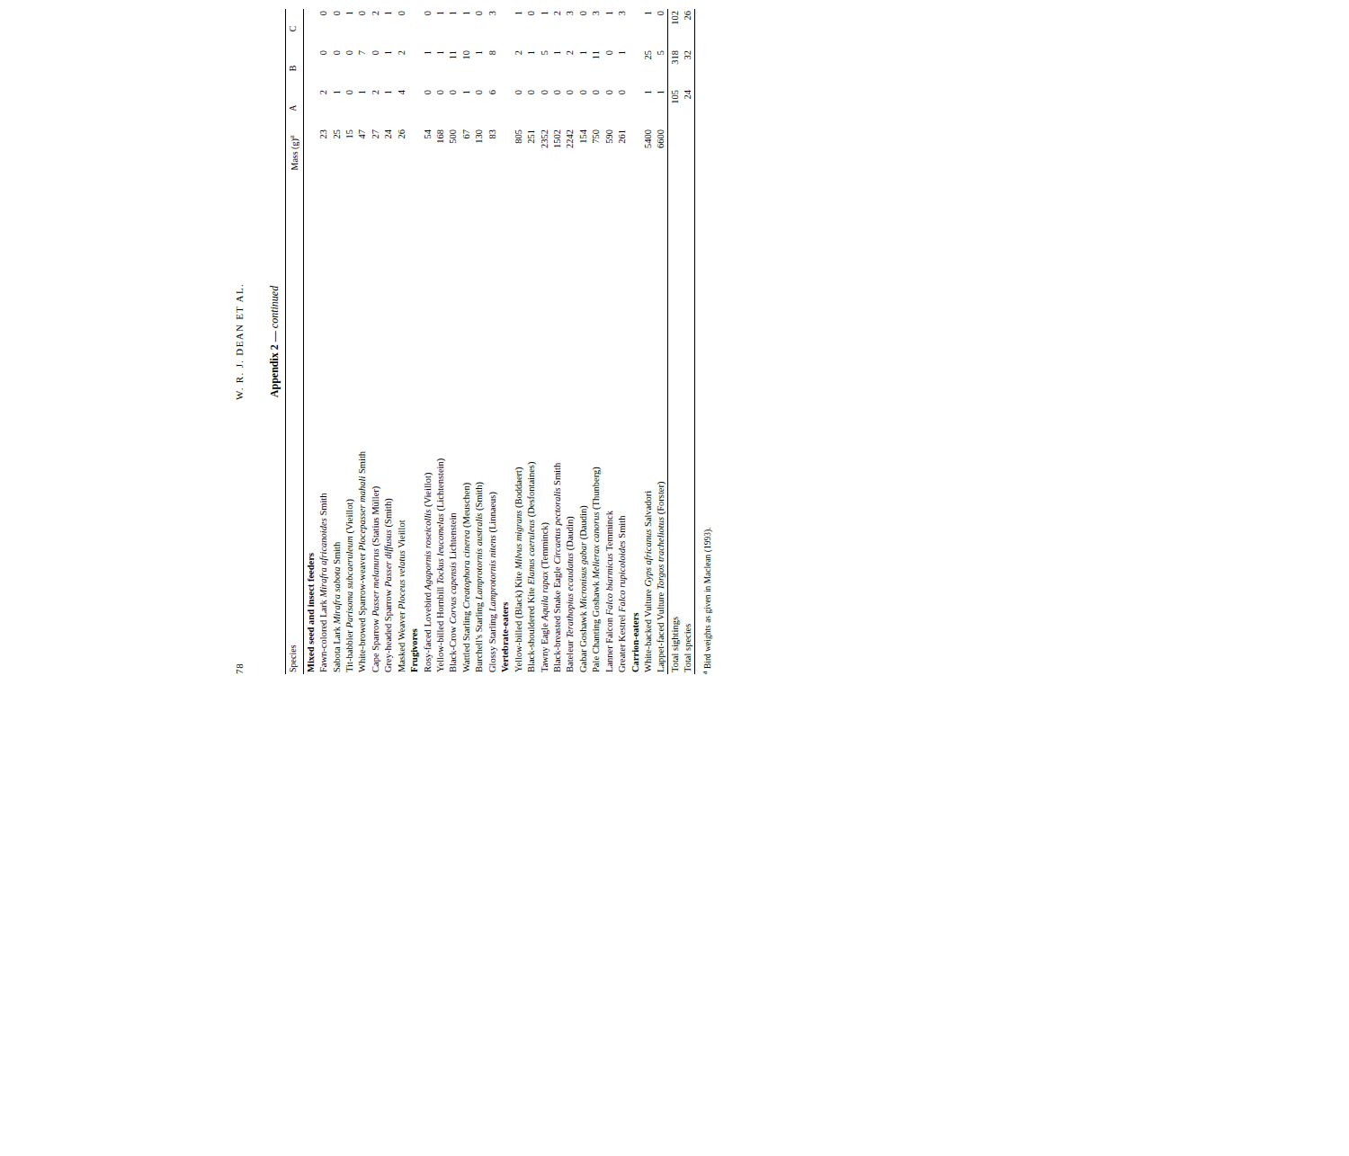78
W. R. J. DEAN ET AL.
Appendix 2 — continued
| Species | Mass (g) a | A | B | C |
| --- | --- | --- | --- | --- |
| Mixed seed and insect feeders |
| Fawn-colored Lark Mirafra africanoides Smith | 23 | 2 | 0 | 0 |
| Sabota Lark Mirafra sabota Smith | 25 | 1 | 0 | 0 |
| Tit-babbler Parisoma subcaeruleum (Vieillot) | 15 | 0 | 0 | 1 |
| White-browed Sparrow-weaver Plocepasser mahali Smith | 47 | 1 | 7 | 0 |
| Cape Sparrow Passer melanurus (Statius Müller) | 27 | 2 | 0 | 2 |
| Grey-headed Sparrow Passer diffusus (Smith) | 24 | 1 | 1 | 1 |
| Masked Weaver Ploceus velatus Vieillot | 26 | 4 | 2 | 0 |
| Frugivores |
| Rosy-faced Lovebird Agapornis roseicollis (Vieillot) | 54 | 0 | 1 | 0 |
| Yellow-billed Hornbill Tockus leucomelas (Lichtenstein) | 168 | 0 | 1 | 1 |
| Black-Crow Corvus capensis Lichtenstein | 500 | 0 | 11 | 1 |
| Wattled Starling Creatophora cinerea (Meuschen) | 67 | 1 | 10 | 1 |
| Burchell's Starling Lamprotornis australis (Smith) | 130 | 0 | 1 | 0 |
| Glossy Starling Lamprotornis nitens (Linnaeus) | 83 | 6 | 8 | 3 |
| Vertebrate-eaters |
| Yellow-billed (Black) Kite Milvus migrans (Boddaert) | 805 | 0 | 2 | 1 |
| Black-shouldered Kite Elanus caeruleus (Desfontaines) | 251 | 0 | 1 | 0 |
| Tawny Eagle Aquila rapax (Temminck) | 2352 | 0 | 5 | 1 |
| Black-breasted Snake Eagle Circaetus pectoralis Smith | 1502 | 0 | 1 | 2 |
| Bateleur Terathopius ecaudatus (Daudin) | 2242 | 0 | 2 | 3 |
| Gabar Goshawk Micronisus gabar (Daudin) | 154 | 0 | 1 | 0 |
| Pale Chanting Goshawk Melierax canorus (Thunberg) | 750 | 0 | 11 | 3 |
| Lanner Falcon Falco biarmicus Temminck | 590 | 0 | 0 | 1 |
| Greater Kestrel Falco rupicoloides Smith | 261 | 0 | 1 | 3 |
| Carrion-eaters |
| White-backed Vulture Gyps africanus Salvadori | 5400 | 1 | 25 | 1 |
| Lappet-faced Vulture Torgos tracheliotus (Forster) | 6600 | 1 | 5 | 0 |
| Total sightings | | 105 | 318 | 102 |
| Total species | | 24 | 32 | 26 |
a Bird weights as given in Maclean (1993).